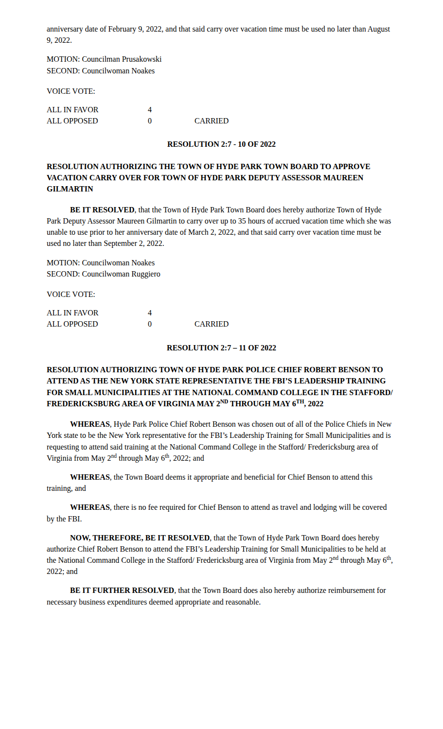anniversary date of February 9, 2022, and that said carry over vacation time must be used no later than August 9, 2022.
MOTION: Councilman Prusakowski
SECOND: Councilwoman Noakes
VOICE VOTE:
| ALL IN FAVOR | 4 | |
| ALL OPPOSED | 0 | CARRIED |
RESOLUTION 2:7 - 10 OF 2022
RESOLUTION AUTHORIZING THE TOWN OF HYDE PARK TOWN BOARD TO APPROVE VACATION CARRY OVER FOR TOWN OF HYDE PARK DEPUTY ASSESSOR MAUREEN GILMARTIN
BE IT RESOLVED, that the Town of Hyde Park Town Board does hereby authorize Town of Hyde Park Deputy Assessor Maureen Gilmartin to carry over up to 35 hours of accrued vacation time which she was unable to use prior to her anniversary date of March 2, 2022, and that said carry over vacation time must be used no later than September 2, 2022.
MOTION: Councilwoman Noakes
SECOND: Councilwoman Ruggiero
VOICE VOTE:
| ALL IN FAVOR | 4 | |
| ALL OPPOSED | 0 | CARRIED |
RESOLUTION 2:7 – 11 OF 2022
RESOLUTION AUTHORIZING TOWN OF HYDE PARK POLICE CHIEF ROBERT BENSON TO ATTEND AS THE NEW YORK STATE REPRESENTATIVE THE FBI’S LEADERSHIP TRAINING FOR SMALL MUNICIPALITIES AT THE NATIONAL COMMAND COLLEGE IN THE STAFFORD/ FREDERICKSBURG AREA OF VIRGINIA MAY 2ND THROUGH MAY 6TH, 2022
WHEREAS, Hyde Park Police Chief Robert Benson was chosen out of all of the Police Chiefs in New York state to be the New York representative for the FBI’s Leadership Training for Small Municipalities and is requesting to attend said training at the National Command College in the Stafford/ Fredericksburg area of Virginia from May 2nd through May 6th, 2022; and
WHEREAS, the Town Board deems it appropriate and beneficial for Chief Benson to attend this training, and
WHEREAS, there is no fee required for Chief Benson to attend as travel and lodging will be covered by the FBI.
NOW, THEREFORE, BE IT RESOLVED, that the Town of Hyde Park Town Board does hereby authorize Chief Robert Benson to attend the FBI’s Leadership Training for Small Municipalities to be held at the National Command College in the Stafford/ Fredericksburg area of Virginia from May 2nd through May 6th, 2022; and
BE IT FURTHER RESOLVED, that the Town Board does also hereby authorize reimbursement for necessary business expenditures deemed appropriate and reasonable.